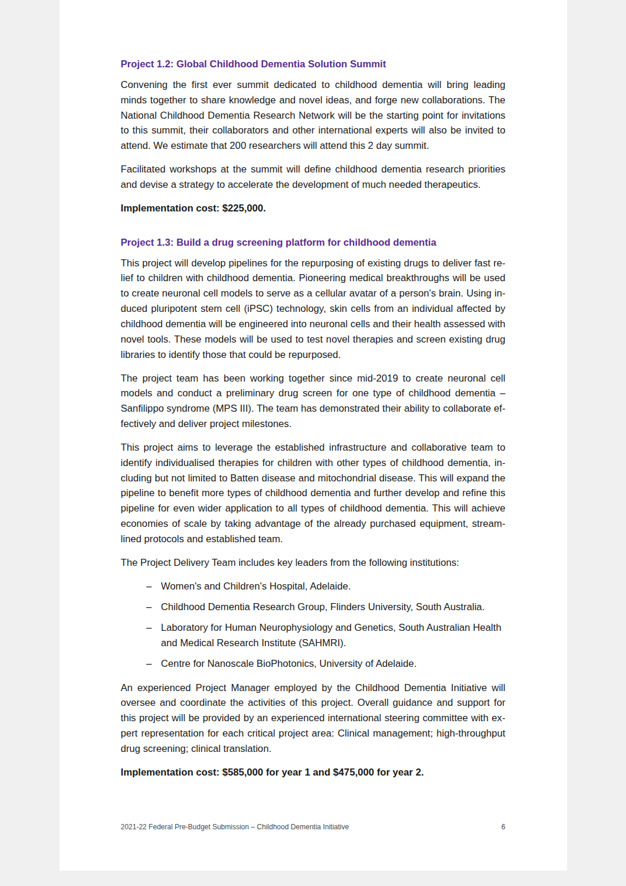Project 1.2: Global Childhood Dementia Solution Summit
Convening the first ever summit dedicated to childhood dementia will bring leading minds together to share knowledge and novel ideas, and forge new collaborations. The National Childhood Dementia Research Network will be the starting point for invitations to this summit, their collaborators and other international experts will also be invited to attend. We estimate that 200 researchers will attend this 2 day summit.
Facilitated workshops at the summit will define childhood dementia research priorities and devise a strategy to accelerate the development of much needed therapeutics.
Implementation cost: $225,000.
Project 1.3: Build a drug screening platform for childhood dementia
This project will develop pipelines for the repurposing of existing drugs to deliver fast relief to children with childhood dementia. Pioneering medical breakthroughs will be used to create neuronal cell models to serve as a cellular avatar of a person's brain. Using induced pluripotent stem cell (iPSC) technology, skin cells from an individual affected by childhood dementia will be engineered into neuronal cells and their health assessed with novel tools. These models will be used to test novel therapies and screen existing drug libraries to identify those that could be repurposed.
The project team has been working together since mid-2019 to create neuronal cell models and conduct a preliminary drug screen for one type of childhood dementia – Sanfilippo syndrome (MPS III). The team has demonstrated their ability to collaborate effectively and deliver project milestones.
This project aims to leverage the established infrastructure and collaborative team to identify individualised therapies for children with other types of childhood dementia, including but not limited to Batten disease and mitochondrial disease. This will expand the pipeline to benefit more types of childhood dementia and further develop and refine this pipeline for even wider application to all types of childhood dementia. This will achieve economies of scale by taking advantage of the already purchased equipment, streamlined protocols and established team.
The Project Delivery Team includes key leaders from the following institutions:
Women's and Children's Hospital, Adelaide.
Childhood Dementia Research Group, Flinders University, South Australia.
Laboratory for Human Neurophysiology and Genetics, South Australian Health and Medical Research Institute (SAHMRI).
Centre for Nanoscale BioPhotonics, University of Adelaide.
An experienced Project Manager employed by the Childhood Dementia Initiative will oversee and coordinate the activities of this project. Overall guidance and support for this project will be provided by an experienced international steering committee with expert representation for each critical project area: Clinical management; high-throughput drug screening; clinical translation.
Implementation cost: $585,000 for year 1 and $475,000 for year 2.
2021-22 Federal Pre-Budget Submission – Childhood Dementia Initiative 6